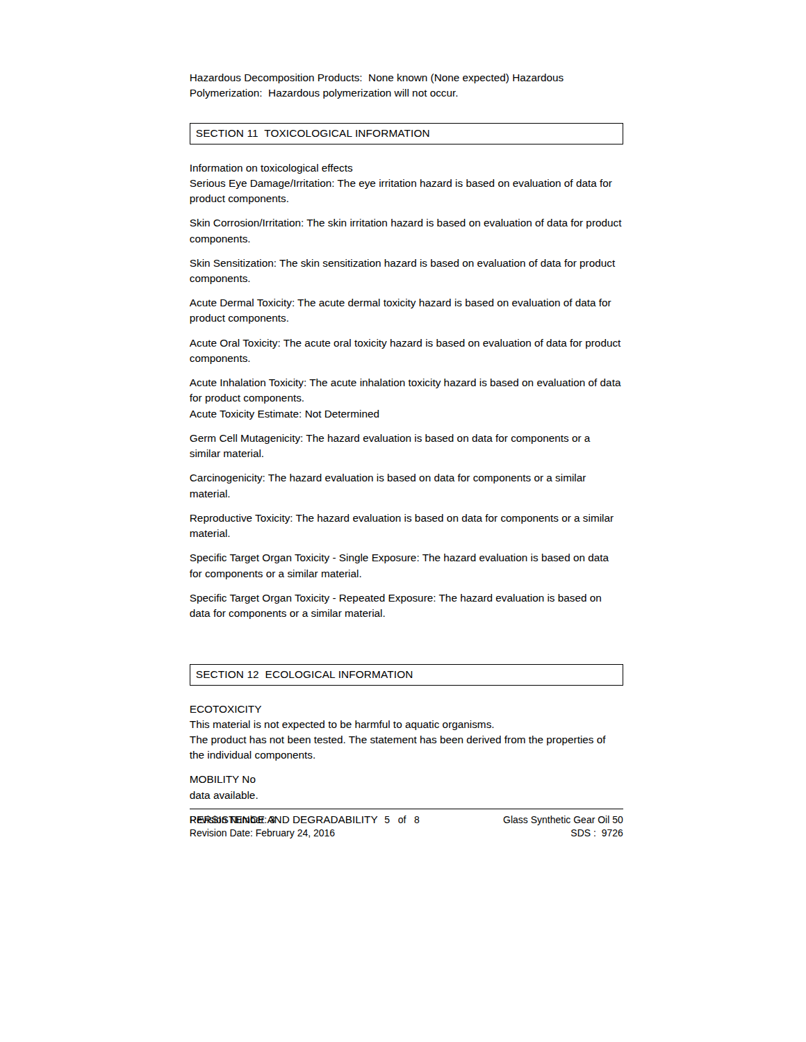Hazardous Decomposition Products: None known (None expected) Hazardous Polymerization: Hazardous polymerization will not occur.
SECTION 11 TOXICOLOGICAL INFORMATION
Information on toxicological effects
Serious Eye Damage/Irritation: The eye irritation hazard is based on evaluation of data for product components.
Skin Corrosion/Irritation: The skin irritation hazard is based on evaluation of data for product components.
Skin Sensitization: The skin sensitization hazard is based on evaluation of data for product components.
Acute Dermal Toxicity: The acute dermal toxicity hazard is based on evaluation of data for product components.
Acute Oral Toxicity: The acute oral toxicity hazard is based on evaluation of data for product components.
Acute Inhalation Toxicity: The acute inhalation toxicity hazard is based on evaluation of data for product components.
Acute Toxicity Estimate: Not Determined
Germ Cell Mutagenicity: The hazard evaluation is based on data for components or a similar material.
Carcinogenicity: The hazard evaluation is based on data for components or a similar material.
Reproductive Toxicity: The hazard evaluation is based on data for components or a similar material.
Specific Target Organ Toxicity - Single Exposure: The hazard evaluation is based on data for components or a similar material.
Specific Target Organ Toxicity - Repeated Exposure: The hazard evaluation is based on data for components or a similar material.
SECTION 12 ECOLOGICAL INFORMATION
ECOTOXICITY
This material is not expected to be harmful to aquatic organisms.
The product has not been tested. The statement has been derived from the properties of the individual components.
MOBILITY No
data available.
PERSISTENCE AND DEGRADABILITY
| Revision Number: 3 | 5 of 8 | Glass Synthetic Gear Oil 50 |
| Revision Date: February 24, 2016 | | SDS : 9726 |